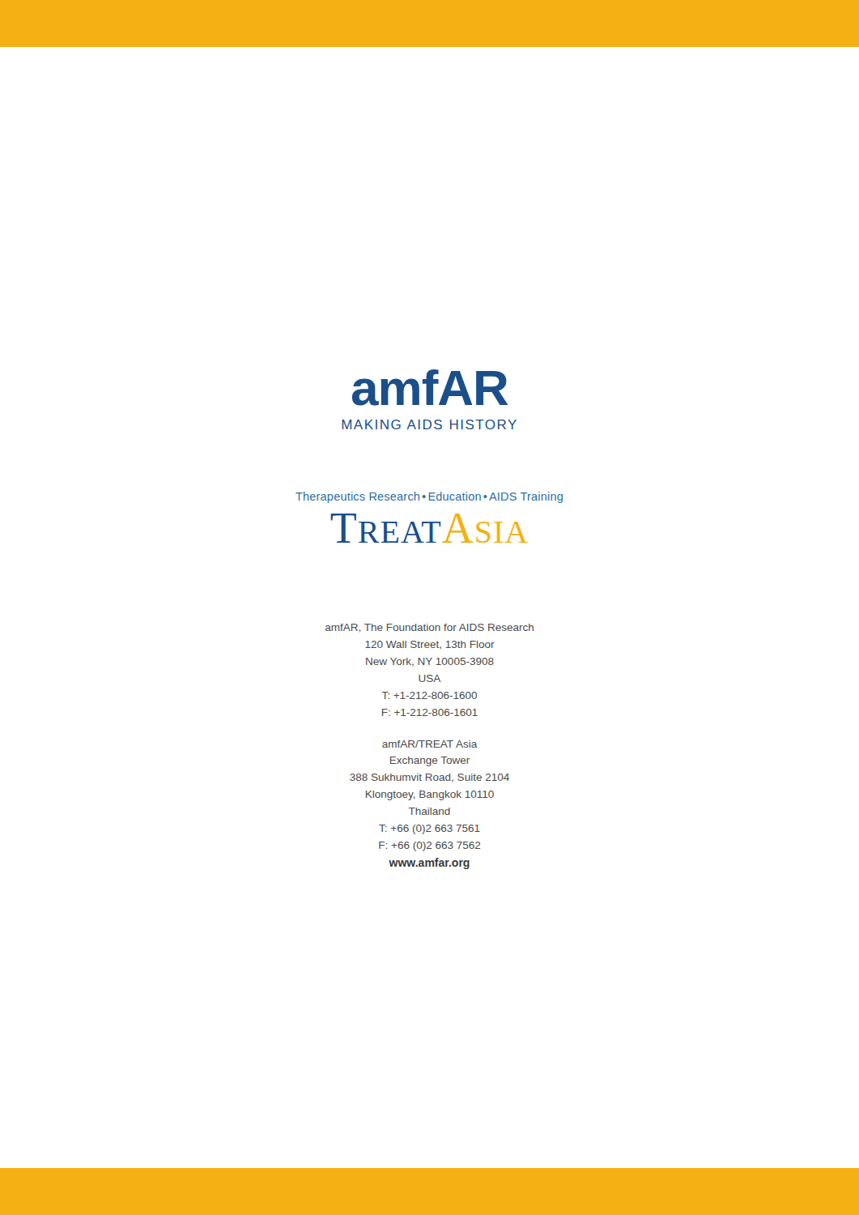amfAR
MAKING AIDS HISTORY
Therapeutics Research•Education•AIDS Training
TREAT ASIA
amfAR, The Foundation for AIDS Research
120 Wall Street, 13th Floor
New York, NY 10005-3908
USA
T: +1-212-806-1600
F: +1-212-806-1601
amfAR/TREAT Asia
Exchange Tower
388 Sukhumvit Road, Suite 2104
Klongtoey, Bangkok 10110
Thailand
T: +66 (0)2 663 7561
F: +66 (0)2 663 7562
www.amfar.org